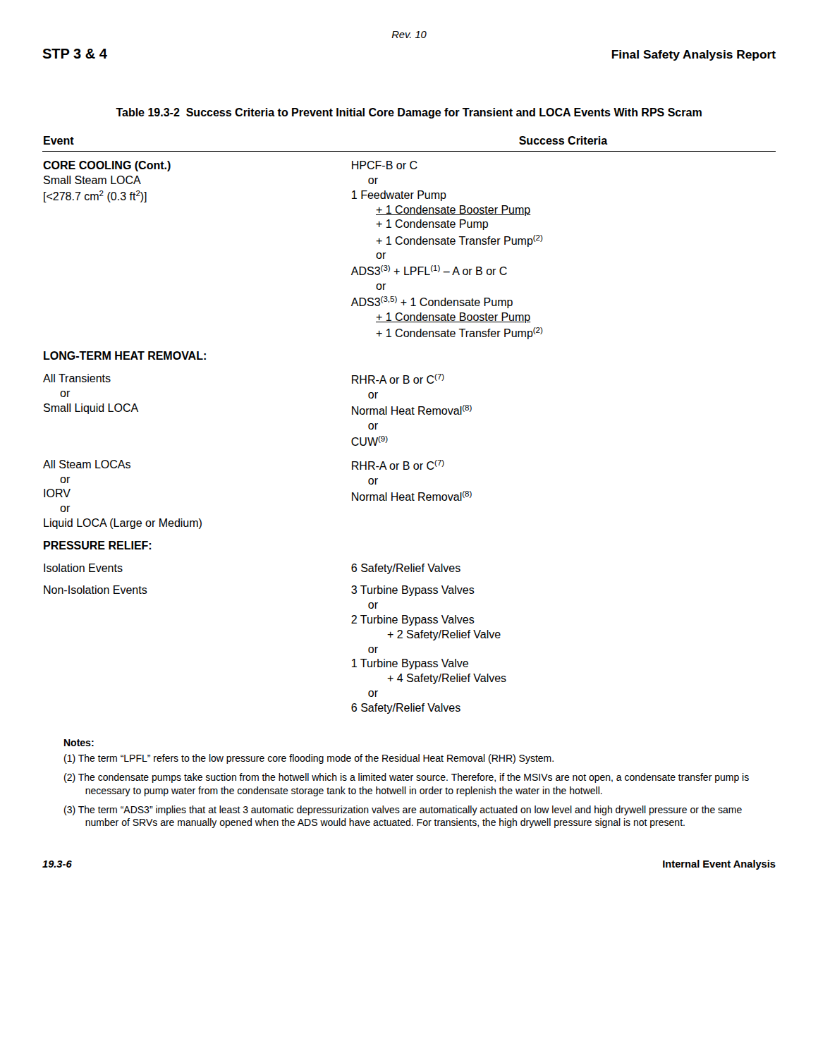Rev. 10
STP 3 & 4
Final Safety Analysis Report
Table 19.3-2 Success Criteria to Prevent Initial Core Damage for Transient and LOCA Events With RPS Scram
| Event | Success Criteria |
| --- | --- |
| CORE COOLING (Cont.) Small Steam LOCA [<278.7 cm 2 (0.3 ft 2 )] | HPCF-B or C or 1 Feedwater Pump + 1 Condensate Booster Pump + 1 Condensate Pump + 1 Condensate Transfer Pump (2) or ADS3 (3) + LPFL (1) – A or B or C or ADS3 (3,5) + 1 Condensate Pump + 1 Condensate Booster Pump + 1 Condensate Transfer Pump (2) |
| LONG-TERM HEAT REMOVAL: | |
| All Transients or Small Liquid LOCA | RHR-A or B or C (7) or Normal Heat Removal (8) or CUW (9) |
| All Steam LOCAs or IORV or Liquid LOCA (Large or Medium) | RHR-A or B or C (7) or Normal Heat Removal (8) |
| PRESSURE RELIEF: | |
| Isolation Events | 6 Safety/Relief Valves |
| Non-Isolation Events | 3 Turbine Bypass Valves or 2 Turbine Bypass Valves + 2 Safety/Relief Valve or 1 Turbine Bypass Valve + 4 Safety/Relief Valves or 6 Safety/Relief Valves |
Notes:
(1) The term “LPFL” refers to the low pressure core flooding mode of the Residual Heat Removal (RHR) System.
(2) The condensate pumps take suction from the hotwell which is a limited water source. Therefore, if the MSIVs are not open, a condensate transfer pump is necessary to pump water from the condensate storage tank to the hotwell in order to replenish the water in the hotwell.
(3) The term “ADS3” implies that at least 3 automatic depressurization valves are automatically actuated on low level and high drywell pressure or the same number of SRVs are manually opened when the ADS would have actuated. For transients, the high drywell pressure signal is not present.
19.3-6
Internal Event Analysis